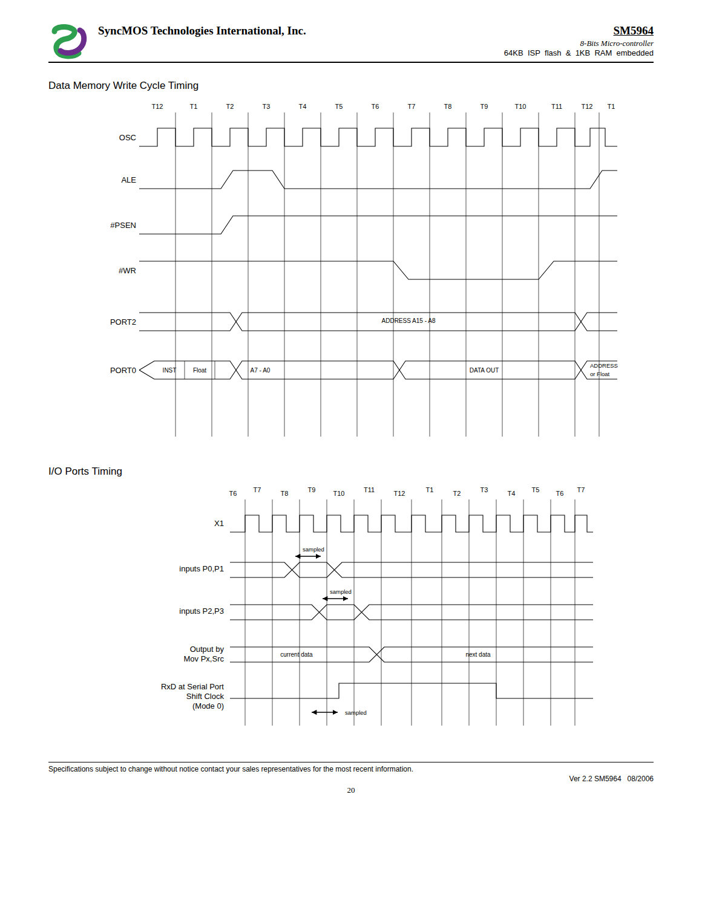SyncMOS Technologies International, Inc. SM5964
8-Bits Micro-controller
64KB ISP flash & 1KB RAM embedded
Data Memory Write Cycle Timing
T12 T1 T2 T3 T4 T5 T6 T7 T8 T9 T10 T11 T12 T1 OSC ALE #PSEN #WR PORT2 ADDRESS A15 - A8 PORT0 INST Float A7 - A0 DATA OUT ADDRESS or Float
I/O Ports Timing
T6 T7 T8 T9 T10 T11 T12 T1 T2 T3 T4 T5 T6 T7 X1 inputs P0,P1 sampled inputs P2,P3 sampled Output by Mov Px,Src current data next data RxD at Serial Port Shift Clock (Mode 0) sampled
Specifications subject to change without notice contact your sales representatives for the most recent information.
Ver 2.2 SM5964 08/2006
20